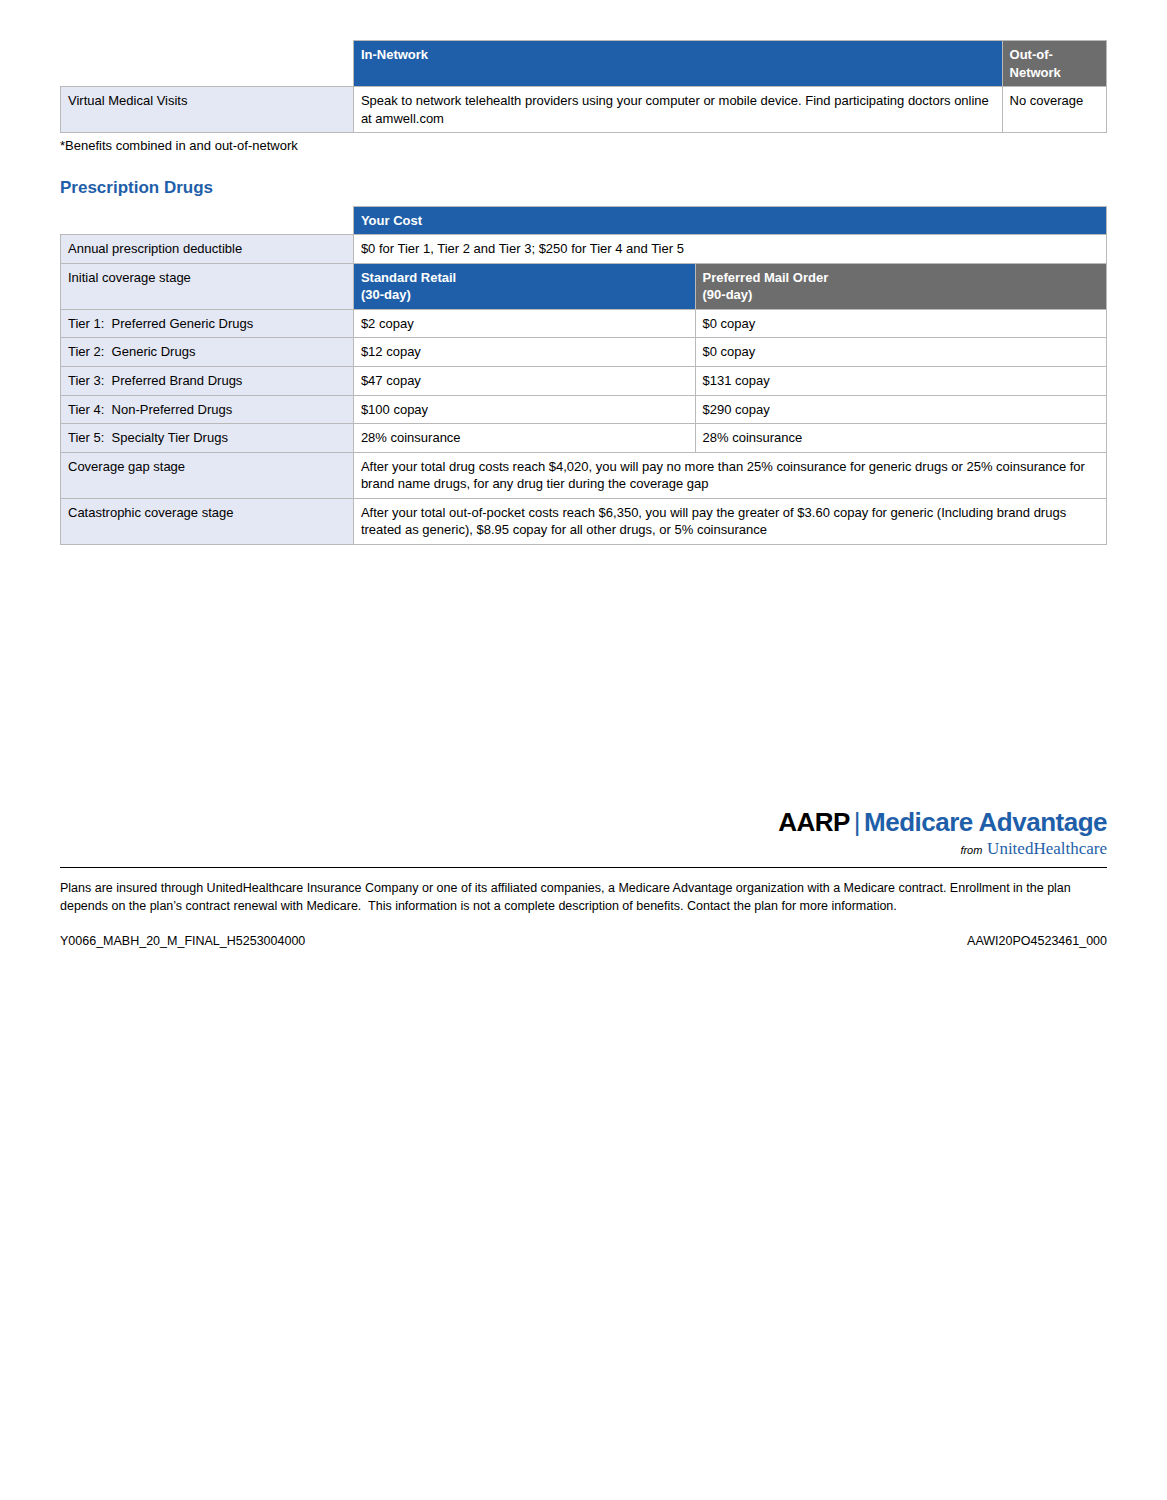| | In-Network | Out-of-Network |
| --- | --- | --- |
| Virtual Medical Visits | Speak to network telehealth providers using your computer or mobile device. Find participating doctors online at amwell.com | No coverage |
*Benefits combined in and out-of-network
Prescription Drugs
| | Your Cost |
| --- | --- |
| Annual prescription deductible | $0 for Tier 1, Tier 2 and Tier 3; $250 for Tier 4 and Tier 5 |
| Initial coverage stage | Standard Retail (30-day) | Preferred Mail Order (90-day) |
| Tier 1: Preferred Generic Drugs | $2 copay | $0 copay |
| Tier 2: Generic Drugs | $12 copay | $0 copay |
| Tier 3: Preferred Brand Drugs | $47 copay | $131 copay |
| Tier 4: Non-Preferred Drugs | $100 copay | $290 copay |
| Tier 5: Specialty Tier Drugs | 28% coinsurance | 28% coinsurance |
| Coverage gap stage | After your total drug costs reach $4,020, you will pay no more than 25% coinsurance for generic drugs or 25% coinsurance for brand name drugs, for any drug tier during the coverage gap |
| Catastrophic coverage stage | After your total out-of-pocket costs reach $6,350, you will pay the greater of $3.60 copay for generic (Including brand drugs treated as generic), $8.95 copay for all other drugs, or 5% coinsurance |
AARP|Medicare Advantage
from UnitedHealthcare
Plans are insured through UnitedHealthcare Insurance Company or one of its affiliated companies, a Medicare Advantage organization with a Medicare contract. Enrollment in the plan depends on the plan’s contract renewal with Medicare. This information is not a complete description of benefits. Contact the plan for more information.
Y0066_MABH_20_M_FINAL_H5253004000 AAWI20PO4523461_000